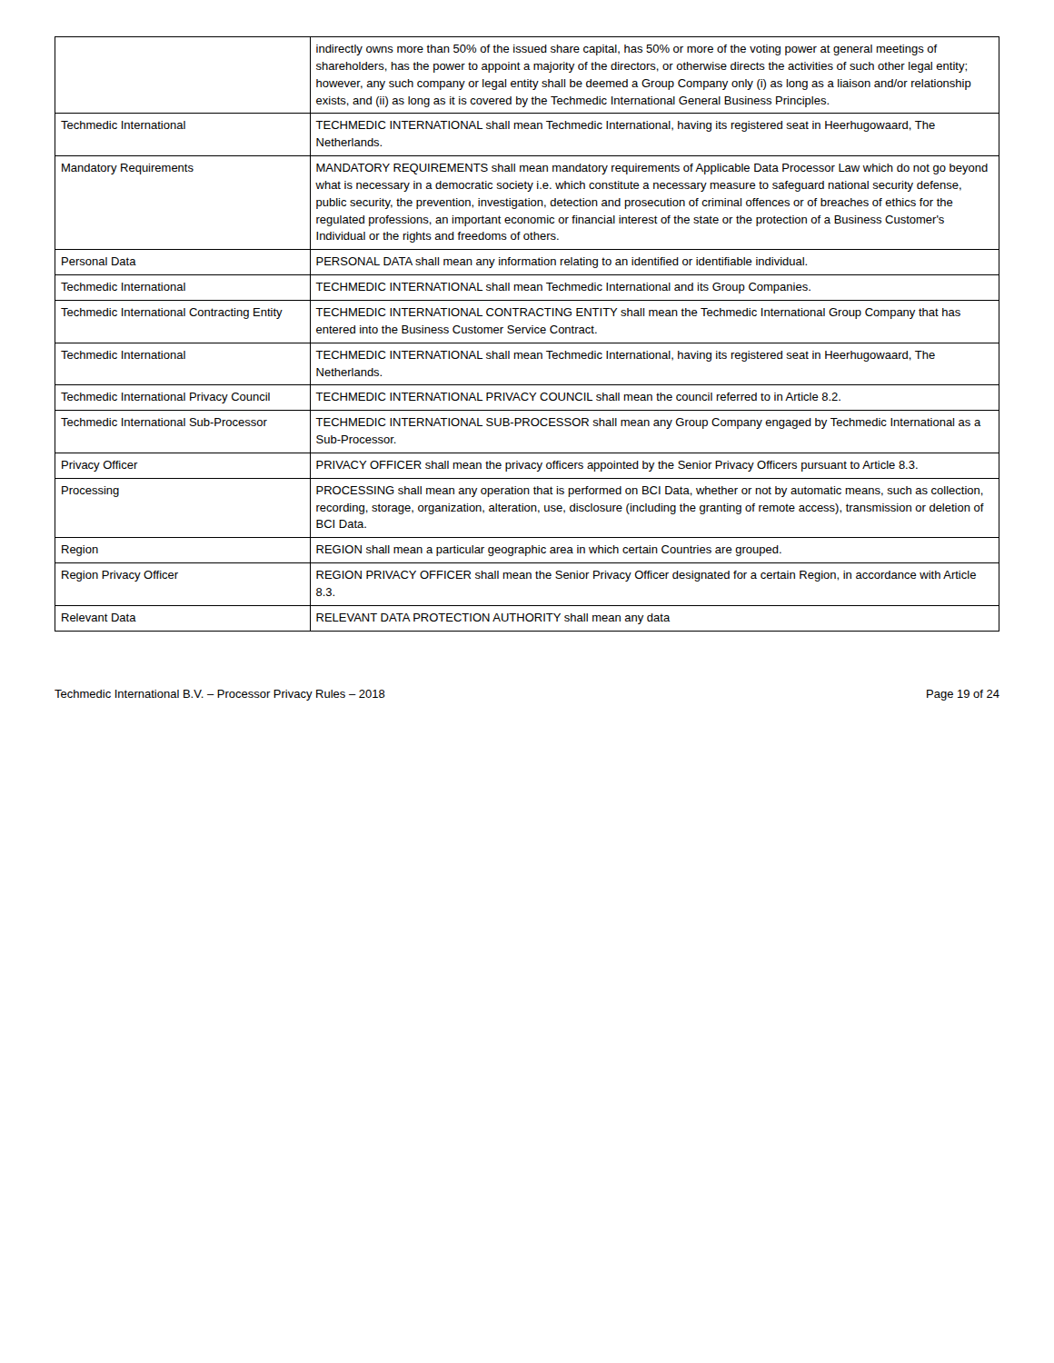| | indirectly owns more than 50% of the issued share capital, has 50% or more of the voting power at general meetings of shareholders, has the power to appoint a majority of the directors, or otherwise directs the activities of such other legal entity; however, any such company or legal entity shall be deemed a Group Company only (i) as long as a liaison and/or relationship exists, and (ii) as long as it is covered by the Techmedic International General Business Principles. |
| Techmedic International | TECHMEDIC INTERNATIONAL shall mean Techmedic International, having its registered seat in Heerhugowaard, The Netherlands. |
| Mandatory Requirements | MANDATORY REQUIREMENTS shall mean mandatory requirements of Applicable Data Processor Law which do not go beyond what is necessary in a democratic society i.e. which constitute a necessary measure to safeguard national security defense, public security, the prevention, investigation, detection and prosecution of criminal offences or of breaches of ethics for the regulated professions, an important economic or financial interest of the state or the protection of a Business Customer's Individual or the rights and freedoms of others. |
| Personal Data | PERSONAL DATA shall mean any information relating to an identified or identifiable individual. |
| Techmedic International | TECHMEDIC INTERNATIONAL shall mean Techmedic International and its Group Companies. |
| Techmedic International Contracting Entity | TECHMEDIC INTERNATIONAL CONTRACTING ENTITY shall mean the Techmedic International Group Company that has entered into the Business Customer Service Contract. |
| Techmedic International | TECHMEDIC INTERNATIONAL shall mean Techmedic International, having its registered seat in Heerhugowaard, The Netherlands. |
| Techmedic International Privacy Council | TECHMEDIC INTERNATIONAL PRIVACY COUNCIL shall mean the council referred to in Article 8.2. |
| Techmedic International Sub-Processor | TECHMEDIC INTERNATIONAL SUB-PROCESSOR shall mean any Group Company engaged by Techmedic International as a Sub-Processor. |
| Privacy Officer | PRIVACY OFFICER shall mean the privacy officers appointed by the Senior Privacy Officers pursuant to Article 8.3. |
| Processing | PROCESSING shall mean any operation that is performed on BCI Data, whether or not by automatic means, such as collection, recording, storage, organization, alteration, use, disclosure (including the granting of remote access), transmission or deletion of BCI Data. |
| Region | REGION shall mean a particular geographic area in which certain Countries are grouped. |
| Region Privacy Officer | REGION PRIVACY OFFICER shall mean the Senior Privacy Officer designated for a certain Region, in accordance with Article 8.3. |
| Relevant Data | RELEVANT DATA PROTECTION AUTHORITY shall mean any data |
Techmedic International B.V. – Processor Privacy Rules – 2018 Page 19 of 24